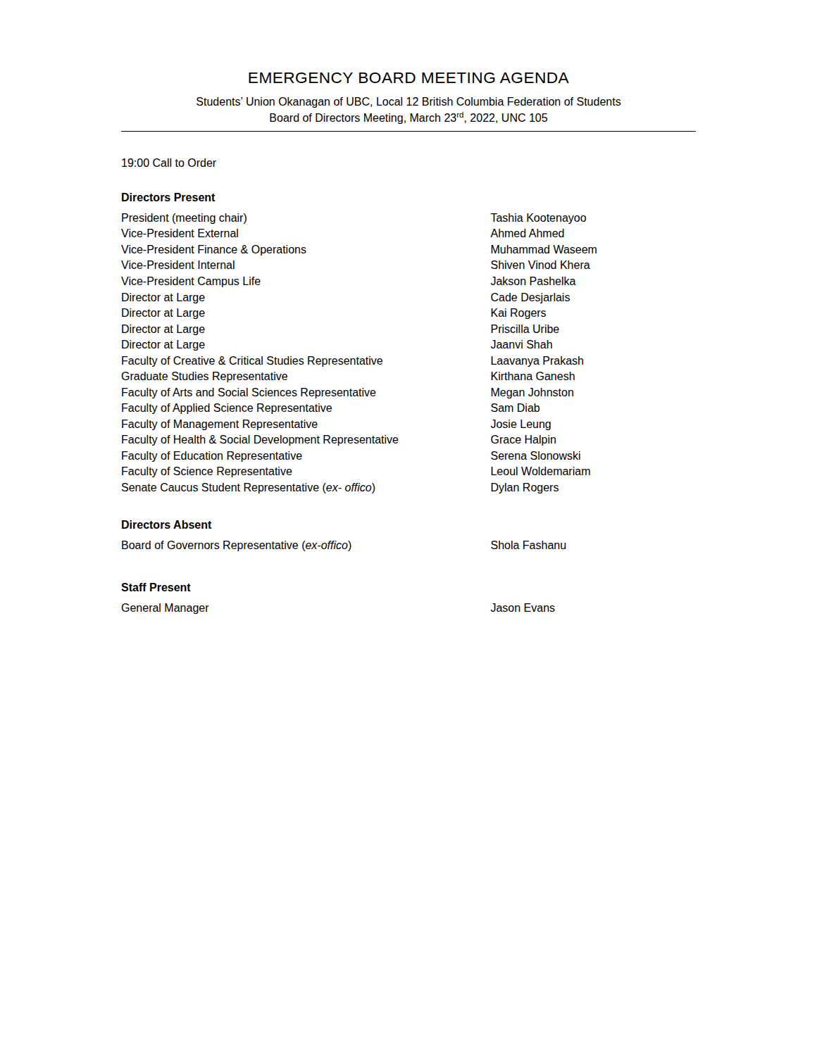EMERGENCY BOARD MEETING AGENDA
Students’ Union Okanagan of UBC, Local 12 British Columbia Federation of Students
Board of Directors Meeting, March 23rd, 2022, UNC 105
19:00 Call to Order
Directors Present
| President (meeting chair) | Tashia Kootenayoo |
| Vice-President External | Ahmed Ahmed |
| Vice-President Finance & Operations | Muhammad Waseem |
| Vice-President Internal | Shiven Vinod Khera |
| Vice-President Campus Life | Jakson Pashelka |
| Director at Large | Cade Desjarlais |
| Director at Large | Kai Rogers |
| Director at Large | Priscilla Uribe |
| Director at Large | Jaanvi Shah |
| Faculty of Creative & Critical Studies Representative | Laavanya Prakash |
| Graduate Studies Representative | Kirthana Ganesh |
| Faculty of Arts and Social Sciences Representative | Megan Johnston |
| Faculty of Applied Science Representative | Sam Diab |
| Faculty of Management Representative | Josie Leung |
| Faculty of Health & Social Development Representative | Grace Halpin |
| Faculty of Education Representative | Serena Slonowski |
| Faculty of Science Representative | Leoul Woldemariam |
| Senate Caucus Student Representative ( ex- offico ) | Dylan Rogers |
Directors Absent
| Board of Governors Representative ( ex-offico ) | Shola Fashanu |
Staff Present
| General Manager | Jason Evans |